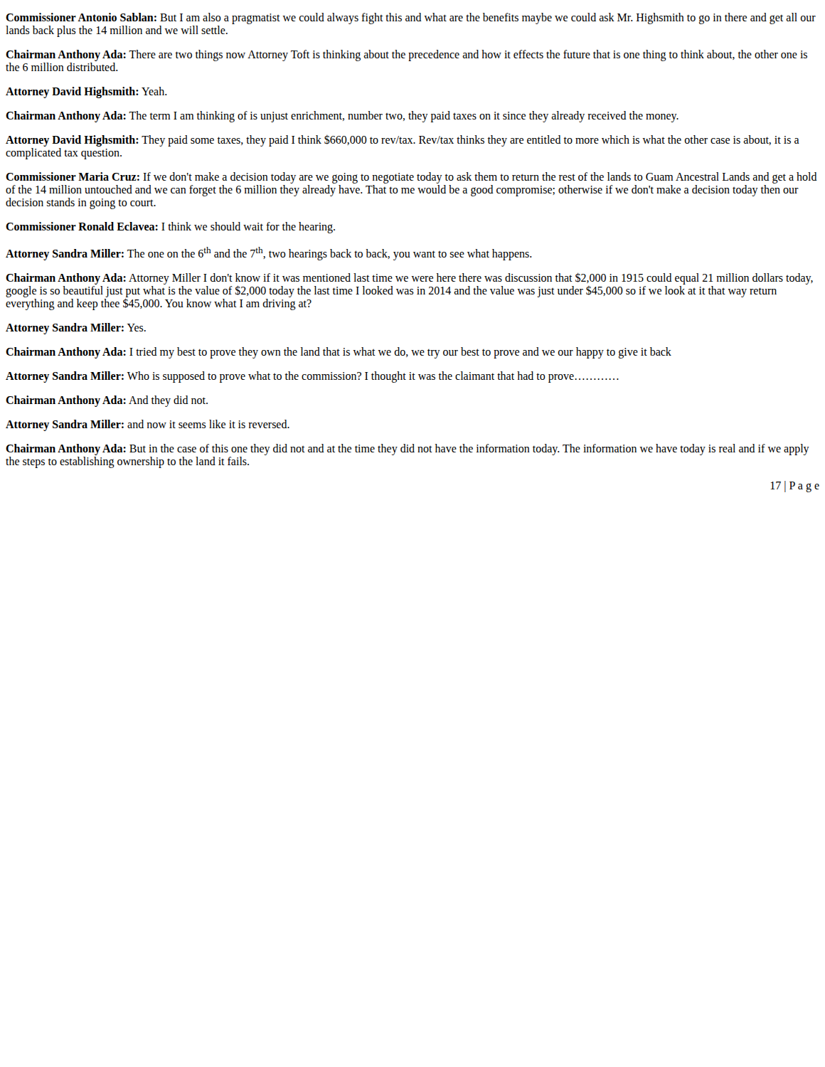Commissioner Antonio Sablan: But I am also a pragmatist we could always fight this and what are the benefits maybe we could ask Mr. Highsmith to go in there and get all our lands back plus the 14 million and we will settle.
Chairman Anthony Ada: There are two things now Attorney Toft is thinking about the precedence and how it effects the future that is one thing to think about, the other one is the 6 million distributed.
Attorney David Highsmith: Yeah.
Chairman Anthony Ada: The term I am thinking of is unjust enrichment, number two, they paid taxes on it since they already received the money.
Attorney David Highsmith: They paid some taxes, they paid I think $660,000 to rev/tax. Rev/tax thinks they are entitled to more which is what the other case is about, it is a complicated tax question.
Commissioner Maria Cruz: If we don't make a decision today are we going to negotiate today to ask them to return the rest of the lands to Guam Ancestral Lands and get a hold of the 14 million untouched and we can forget the 6 million they already have. That to me would be a good compromise; otherwise if we don't make a decision today then our decision stands in going to court.
Commissioner Ronald Eclavea: I think we should wait for the hearing.
Attorney Sandra Miller: The one on the 6th and the 7th, two hearings back to back, you want to see what happens.
Chairman Anthony Ada: Attorney Miller I don't know if it was mentioned last time we were here there was discussion that $2,000 in 1915 could equal 21 million dollars today, google is so beautiful just put what is the value of $2,000 today the last time I looked was in 2014 and the value was just under $45,000 so if we look at it that way return everything and keep thee $45,000. You know what I am driving at?
Attorney Sandra Miller: Yes.
Chairman Anthony Ada: I tried my best to prove they own the land that is what we do, we try our best to prove and we our happy to give it back
Attorney Sandra Miller: Who is supposed to prove what to the commission? I thought it was the claimant that had to prove…………
Chairman Anthony Ada: And they did not.
Attorney Sandra Miller: and now it seems like it is reversed.
Chairman Anthony Ada: But in the case of this one they did not and at the time they did not have the information today. The information we have today is real and if we apply the steps to establishing ownership to the land it fails.
17 | P a g e